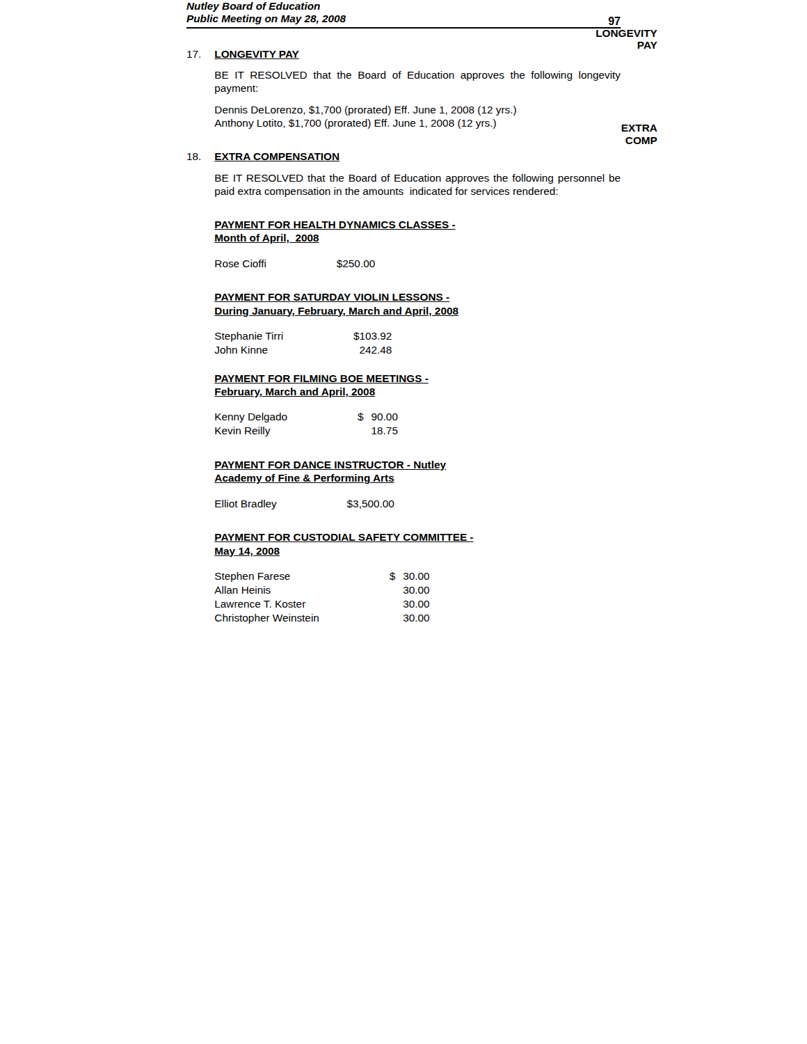Nutley Board of Education
Public Meeting on May 28, 2008
97
LONGEVITY
PAY
17. LONGEVITY PAY
BE IT RESOLVED that the Board of Education approves the following longevity payment:
Dennis DeLorenzo, $1,700 (prorated) Eff. June 1, 2008 (12 yrs.)
Anthony Lotito, $1,700 (prorated) Eff. June 1, 2008 (12 yrs.)
EXTRA
COMP
18. EXTRA COMPENSATION
BE IT RESOLVED that the Board of Education approves the following personnel be paid extra compensation in the amounts indicated for services rendered:
PAYMENT FOR HEALTH DYNAMICS CLASSES - Month of April, 2008
| Rose Cioffi | $250.00 |
PAYMENT FOR SATURDAY VIOLIN LESSONS - During January, February, March and April, 2008
| Stephanie Tirri | $103.92 |
| John Kinne | 242.48 |
PAYMENT FOR FILMING BOE MEETINGS - February, March and April, 2008
| Kenny Delgado | $ 90.00 |
| Kevin Reilly | 18.75 |
PAYMENT FOR DANCE INSTRUCTOR - Nutley Academy of Fine & Performing Arts
| Elliot Bradley | $3,500.00 |
PAYMENT FOR CUSTODIAL SAFETY COMMITTEE - May 14, 2008
| Stephen Farese | $ 30.00 |
| Allan Heinis | 30.00 |
| Lawrence T. Koster | 30.00 |
| Christopher Weinstein | 30.00 |